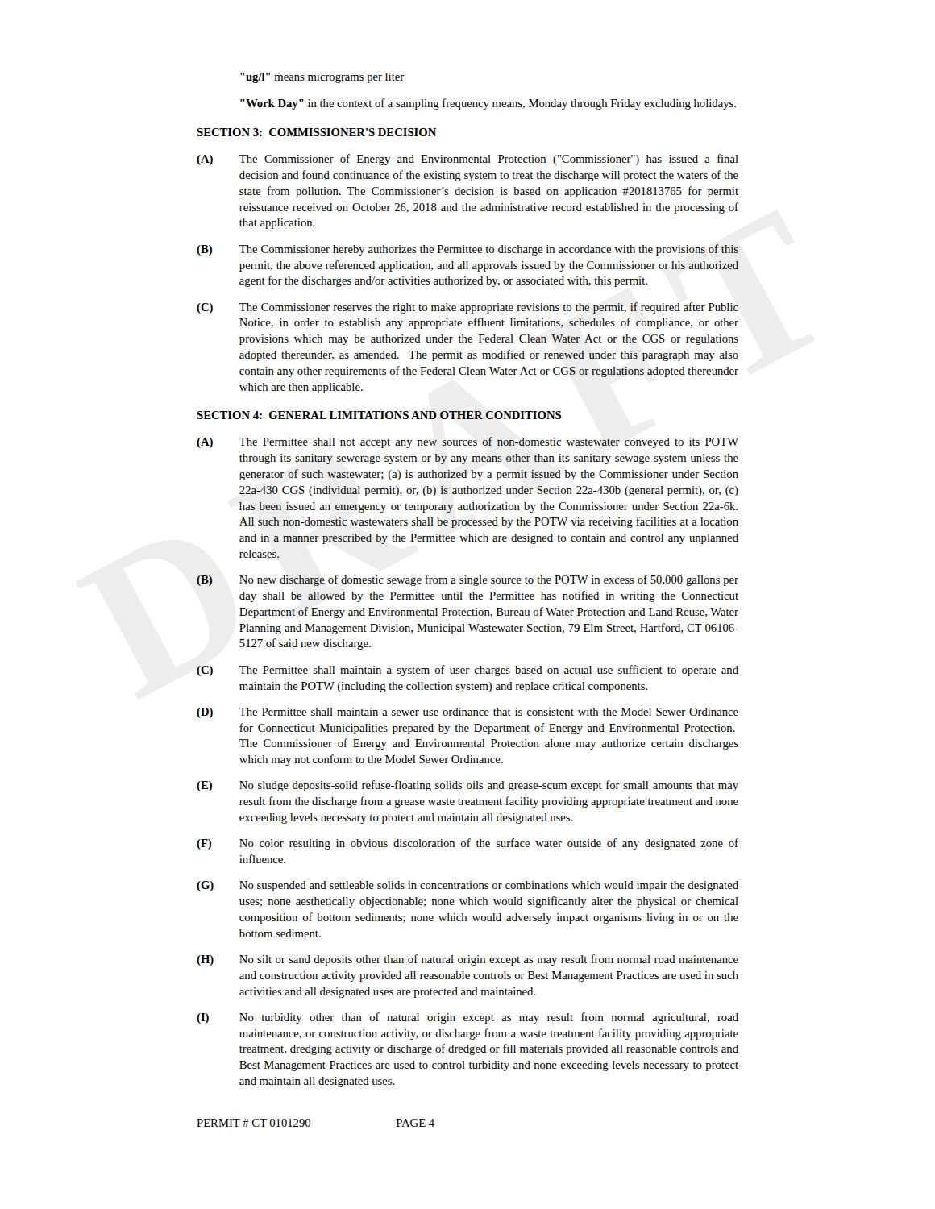DRAFT
"ug/l" means micrograms per liter
"Work Day" in the context of a sampling frequency means, Monday through Friday excluding holidays.
SECTION 3: COMMISSIONER'S DECISION
(A)
The Commissioner of Energy and Environmental Protection ("Commissioner") has issued a final decision and found continuance of the existing system to treat the discharge will protect the waters of the state from pollution. The Commissioner’s decision is based on application #201813765 for permit reissuance received on October 26, 2018 and the administrative record established in the processing of that application.
(B)
The Commissioner hereby authorizes the Permittee to discharge in accordance with the provisions of this permit, the above referenced application, and all approvals issued by the Commissioner or his authorized agent for the discharges and/or activities authorized by, or associated with, this permit.
(C)
The Commissioner reserves the right to make appropriate revisions to the permit, if required after Public Notice, in order to establish any appropriate effluent limitations, schedules of compliance, or other provisions which may be authorized under the Federal Clean Water Act or the CGS or regulations adopted thereunder, as amended. The permit as modified or renewed under this paragraph may also contain any other requirements of the Federal Clean Water Act or CGS or regulations adopted thereunder which are then applicable.
SECTION 4: GENERAL LIMITATIONS AND OTHER CONDITIONS
(A)
The Permittee shall not accept any new sources of non-domestic wastewater conveyed to its POTW through its sanitary sewerage system or by any means other than its sanitary sewage system unless the generator of such wastewater; (a) is authorized by a permit issued by the Commissioner under Section 22a-430 CGS (individual permit), or, (b) is authorized under Section 22a-430b (general permit), or, (c) has been issued an emergency or temporary authorization by the Commissioner under Section 22a-6k. All such non-domestic wastewaters shall be processed by the POTW via receiving facilities at a location and in a manner prescribed by the Permittee which are designed to contain and control any unplanned releases.
(B)
No new discharge of domestic sewage from a single source to the POTW in excess of 50,000 gallons per day shall be allowed by the Permittee until the Permittee has notified in writing the Connecticut Department of Energy and Environmental Protection, Bureau of Water Protection and Land Reuse, Water Planning and Management Division, Municipal Wastewater Section, 79 Elm Street, Hartford, CT 06106-5127 of said new discharge.
(C)
The Permittee shall maintain a system of user charges based on actual use sufficient to operate and maintain the POTW (including the collection system) and replace critical components.
(D)
The Permittee shall maintain a sewer use ordinance that is consistent with the Model Sewer Ordinance for Connecticut Municipalities prepared by the Department of Energy and Environmental Protection. The Commissioner of Energy and Environmental Protection alone may authorize certain discharges which may not conform to the Model Sewer Ordinance.
(E)
No sludge deposits-solid refuse-floating solids oils and grease-scum except for small amounts that may result from the discharge from a grease waste treatment facility providing appropriate treatment and none exceeding levels necessary to protect and maintain all designated uses.
(F)
No color resulting in obvious discoloration of the surface water outside of any designated zone of influence.
(G)
No suspended and settleable solids in concentrations or combinations which would impair the designated uses; none aesthetically objectionable; none which would significantly alter the physical or chemical composition of bottom sediments; none which would adversely impact organisms living in or on the bottom sediment.
(H)
No silt or sand deposits other than of natural origin except as may result from normal road maintenance and construction activity provided all reasonable controls or Best Management Practices are used in such activities and all designated uses are protected and maintained.
(I)
No turbidity other than of natural origin except as may result from normal agricultural, road maintenance, or construction activity, or discharge from a waste treatment facility providing appropriate treatment, dredging activity or discharge of dredged or fill materials provided all reasonable controls and Best Management Practices are used to control turbidity and none exceeding levels necessary to protect and maintain all designated uses.
PERMIT # CT 0101290PAGE 4